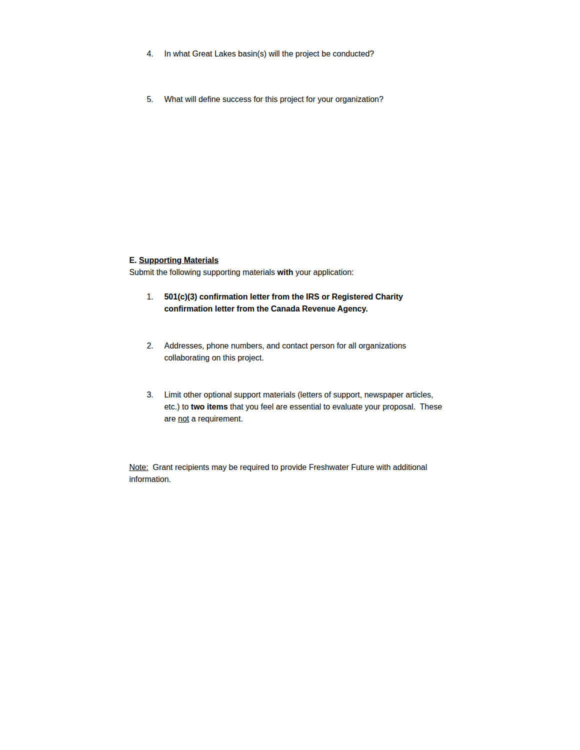In what Great Lakes basin(s) will the project be conducted?
What will define success for this project for your organization?
E. Supporting Materials
Submit the following supporting materials with your application:
501(c)(3) confirmation letter from the IRS or Registered Charity confirmation letter from the Canada Revenue Agency.
Addresses, phone numbers, and contact person for all organizations collaborating on this project.
Limit other optional support materials (letters of support, newspaper articles, etc.) to two items that you feel are essential to evaluate your proposal. These are not a requirement.
Note: Grant recipients may be required to provide Freshwater Future with additional information.